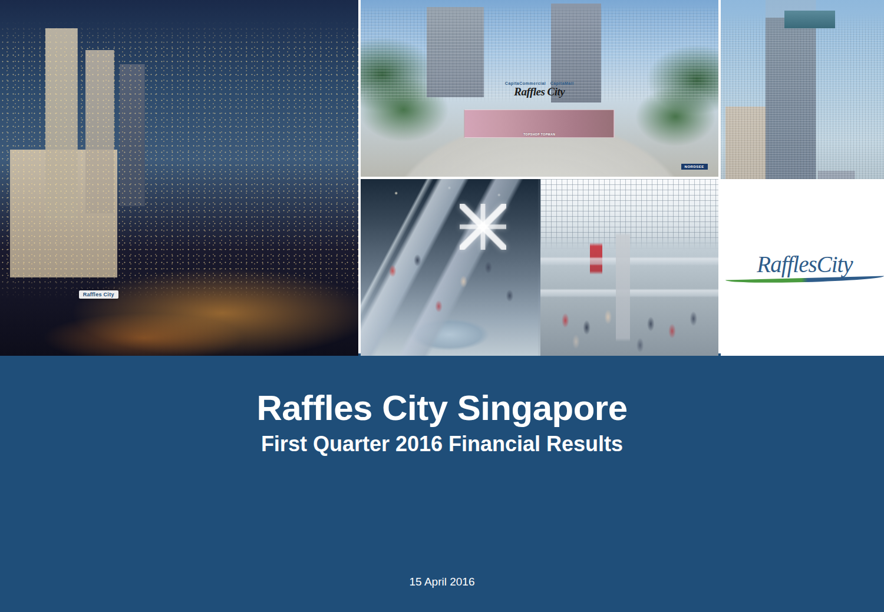Raffles City
CapitaCommercial CapitaMall
Raffles City
TOPSHOP TOPMAN
NORDSEE
RafflesCity
Raffles City Singapore
First Quarter 2016 Financial Results
15 April 2016